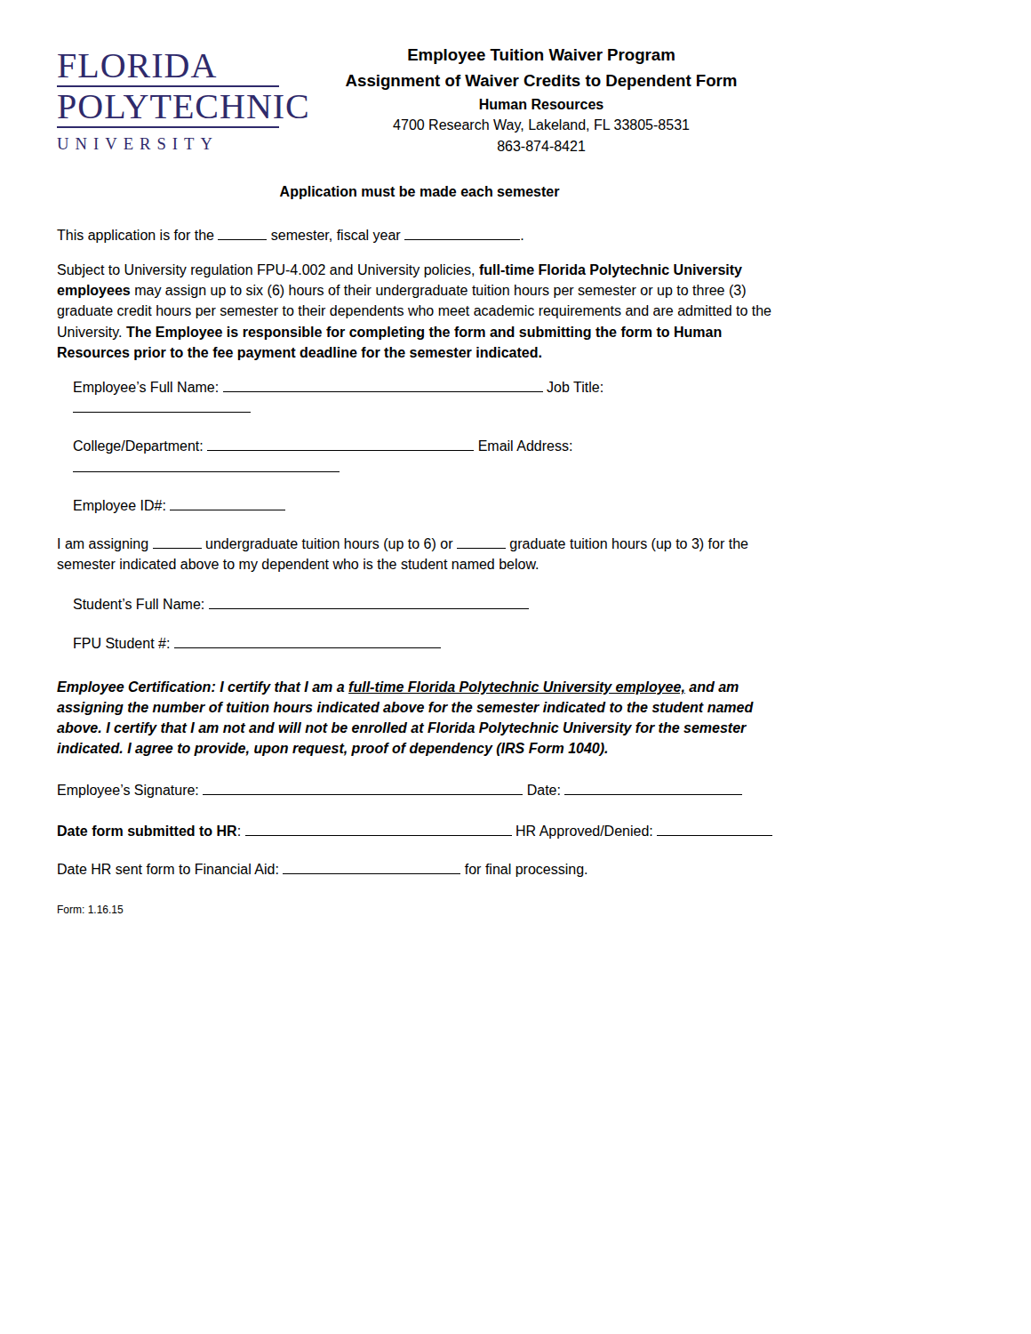FLORIDA
POLYTECHNIC
UNIVERSITY
Employee Tuition Waiver Program
Assignment of Waiver Credits to Dependent Form
Human Resources
4700 Research Way, Lakeland, FL 33805-8531
863-874-8421
Application must be made each semester
This application is for the semester, fiscal year .
Subject to University regulation FPU-4.002 and University policies, full-time Florida Polytechnic University employees may assign up to six (6) hours of their undergraduate tuition hours per semester or up to three (3) graduate credit hours per semester to their dependents who meet academic requirements and are admitted to the University. The Employee is responsible for completing the form and submitting the form to Human Resources prior to the fee payment deadline for the semester indicated.
Employee’s Full Name: Job Title:
College/Department: Email Address:
Employee ID#:
I am assigning undergraduate tuition hours (up to 6) or graduate tuition hours (up to 3) for the semester indicated above to my dependent who is the student named below.
Student’s Full Name:
FPU Student #:
Employee Certification: I certify that I am a full-time Florida Polytechnic University employee, and am assigning the number of tuition hours indicated above for the semester indicated to the student named above. I certify that I am not and will not be enrolled at Florida Polytechnic University for the semester indicated. I agree to provide, upon request, proof of dependency (IRS Form 1040).
Employee’s Signature: Date:
Date form submitted to HR: HR Approved/Denied:
Date HR sent form to Financial Aid: for final processing.
Form: 1.16.15